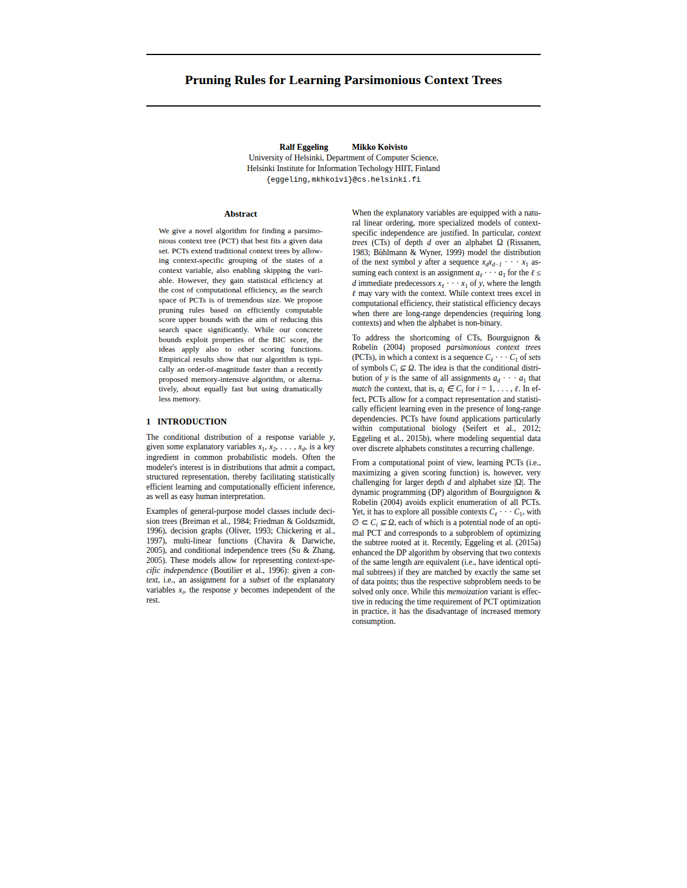Pruning Rules for Learning Parsimonious Context Trees
Ralf Eggeling Mikko Koivisto
University of Helsinki, Department of Computer Science,
Helsinki Institute for Information Techology HIIT, Finland
{eggeling,mkhkoivi}@cs.helsinki.fi
Abstract
We give a novel algorithm for finding a parsimonious context tree (PCT) that best fits a given data set. PCTs extend traditional context trees by allowing context-specific grouping of the states of a context variable, also enabling skipping the variable. However, they gain statistical efficiency at the cost of computational efficiency, as the search space of PCTs is of tremendous size. We propose pruning rules based on efficiently computable score upper bounds with the aim of reducing this search space significantly. While our concrete bounds exploit properties of the BIC score, the ideas apply also to other scoring functions. Empirical results show that our algorithm is typically an order-of-magnitude faster than a recently proposed memory-intensive algorithm, or alternatively, about equally fast but using dramatically less memory.
1 INTRODUCTION
The conditional distribution of a response variable y, given some explanatory variables x1, x2, . . . , xd, is a key ingredient in common probabilistic models. Often the modeler's interest is in distributions that admit a compact, structured representation, thereby facilitating statistically efficient learning and computationally efficient inference, as well as easy human interpretation.
Examples of general-purpose model classes include decision trees (Breiman et al., 1984; Friedman & Goldszmidt, 1996), decision graphs (Oliver, 1993; Chickering et al., 1997), multi-linear functions (Chavira & Darwiche, 2005), and conditional independence trees (Su & Zhang, 2005). These models allow for representing context-specific independence (Boutilier et al., 1996): given a context, i.e., an assignment for a subset of the explanatory variables xi, the response y becomes independent of the rest.
When the explanatory variables are equipped with a natural linear ordering, more specialized models of context-specific independence are justified. In particular, context trees (CTs) of depth d over an alphabet Ω (Rissanen, 1983; Bühlmann & Wyner, 1999) model the distribution of the next symbol y after a sequence xdxd−1 · · · x1 assuming each context is an assignment aℓ · · · a1 for the ℓ ≤ d immediate predecessors xℓ · · · x1 of y, where the length ℓ may vary with the context. While context trees excel in computational efficiency, their statistical efficiency decays when there are long-range dependencies (requiring long contexts) and when the alphabet is non-binary.
To address the shortcoming of CTs, Bourguignon & Robelin (2004) proposed parsimonious context trees (PCTs), in which a context is a sequence Cℓ · · · C1 of sets of symbols Ci ⊆ Ω. The idea is that the conditional distribution of y is the same of all assignments ad · · · a1 that match the context, that is, ai ∈ Ci for i = 1, . . . , ℓ. In effect, PCTs allow for a compact representation and statistically efficient learning even in the presence of long-range dependencies. PCTs have found applications particularly within computational biology (Seifert et al., 2012; Eggeling et al., 2015b), where modeling sequential data over discrete alphabets constitutes a recurring challenge.
From a computational point of view, learning PCTs (i.e., maximizing a given scoring function) is, however, very challenging for larger depth d and alphabet size |Ω|. The dynamic programming (DP) algorithm of Bourguignon & Robelin (2004) avoids explicit enumeration of all PCTs. Yet, it has to explore all possible contexts Cℓ · · · C1, with ∅ ⊂ Ci ⊆ Ω, each of which is a potential node of an optimal PCT and corresponds to a subproblem of optimizing the subtree rooted at it. Recently, Eggeling et al. (2015a) enhanced the DP algorithm by observing that two contexts of the same length are equivalent (i.e., have identical optimal subtrees) if they are matched by exactly the same set of data points; thus the respective subproblem needs to be solved only once. While this memoization variant is effective in reducing the time requirement of PCT optimization in practice, it has the disadvantage of increased memory consumption.